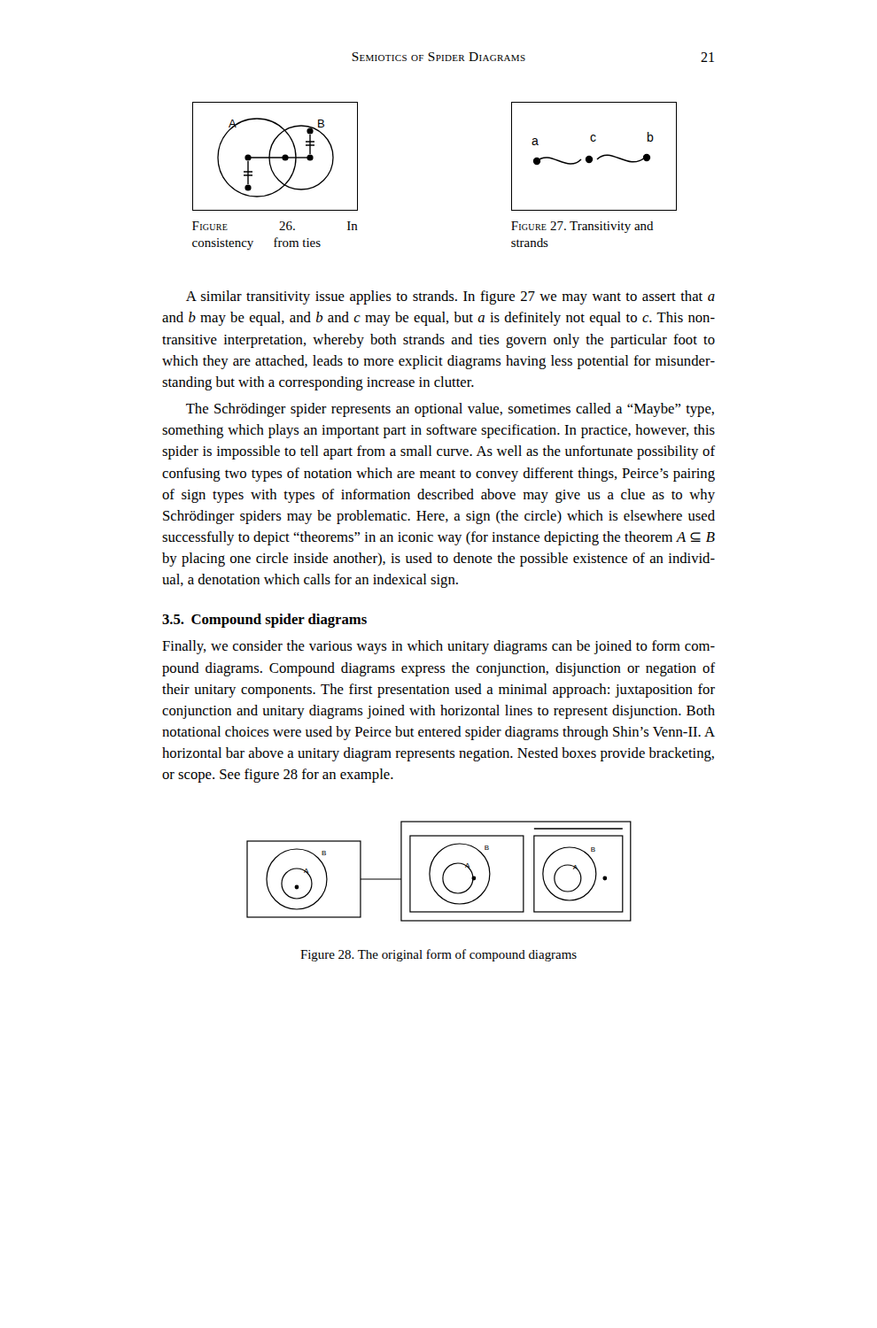Semiotics of Spider Diagrams 21
A B
Figure 26. In​consistency from ties
a c b
Figure 27. Transi​tivity and strands
A similar transitivity issue applies to strands. In figure 27 we may want to assert that a and b may be equal, and b and c may be equal, but a is definitely not equal to c. This non-transitive interpretation, whereby both strands and ties govern only the particular foot to which they are attached, leads to more explicit diagrams having less potential for misunderstanding but with a corresponding increase in clutter.
The Schrödinger spider represents an optional value, sometimes called a “Maybe” type, something which plays an important part in software specification. In practice, however, this spider is impossible to tell apart from a small curve. As well as the unfortunate possibility of confusing two types of notation which are meant to convey different things, Peirce’s pairing of sign types with types of information described above may give us a clue as to why Schrödinger spiders may be problematic. Here, a sign (the circle) which is elsewhere used successfully to depict “theorems” in an iconic way (for instance depicting the theorem A ⊆ B by placing one circle inside another), is used to denote the possible existence of an individual, a denotation which calls for an indexical sign.
3.5. Compound spider diagrams
Finally, we consider the various ways in which unitary diagrams can be joined to form compound diagrams. Compound diagrams express the conjunction, disjunction or negation of their unitary components. The first presentation used a minimal approach: juxtaposition for conjunction and unitary diagrams joined with horizontal lines to represent disjunction. Both notational choices were used by Peirce but entered spider diagrams through Shin’s Venn-II. A horizontal bar above a unitary diagram represents negation. Nested boxes provide bracketing, or scope. See figure 28 for an example.
B A B A B A
Figure 28. The original form of compound diagrams